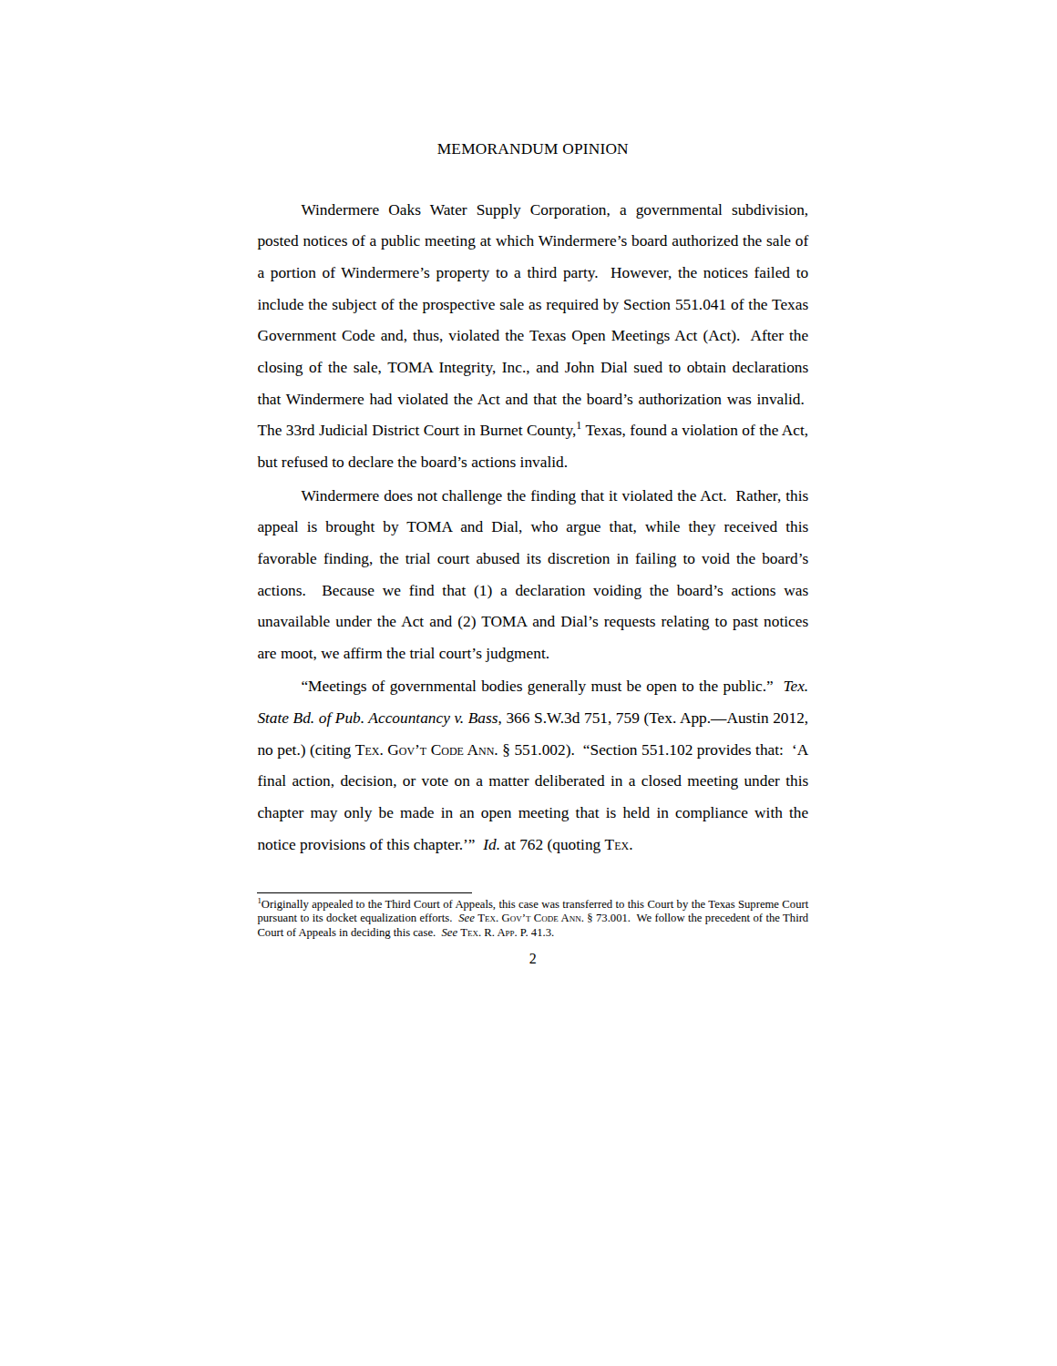MEMORANDUM OPINION
Windermere Oaks Water Supply Corporation, a governmental subdivision, posted notices of a public meeting at which Windermere’s board authorized the sale of a portion of Windermere’s property to a third party. However, the notices failed to include the subject of the prospective sale as required by Section 551.041 of the Texas Government Code and, thus, violated the Texas Open Meetings Act (Act). After the closing of the sale, TOMA Integrity, Inc., and John Dial sued to obtain declarations that Windermere had violated the Act and that the board’s authorization was invalid. The 33rd Judicial District Court in Burnet County,1 Texas, found a violation of the Act, but refused to declare the board’s actions invalid.
Windermere does not challenge the finding that it violated the Act. Rather, this appeal is brought by TOMA and Dial, who argue that, while they received this favorable finding, the trial court abused its discretion in failing to void the board’s actions. Because we find that (1) a declaration voiding the board’s actions was unavailable under the Act and (2) TOMA and Dial’s requests relating to past notices are moot, we affirm the trial court’s judgment.
“Meetings of governmental bodies generally must be open to the public.” Tex. State Bd. of Pub. Accountancy v. Bass, 366 S.W.3d 751, 759 (Tex. App.—Austin 2012, no pet.) (citing Tex. Gov’t Code Ann. § 551.002). “Section 551.102 provides that: ‘A final action, decision, or vote on a matter deliberated in a closed meeting under this chapter may only be made in an open meeting that is held in compliance with the notice provisions of this chapter.’” Id. at 762 (quoting Tex.
1Originally appealed to the Third Court of Appeals, this case was transferred to this Court by the Texas Supreme Court pursuant to its docket equalization efforts. See Tex. Gov’t Code Ann. § 73.001. We follow the precedent of the Third Court of Appeals in deciding this case. See Tex. R. App. P. 41.3.
2